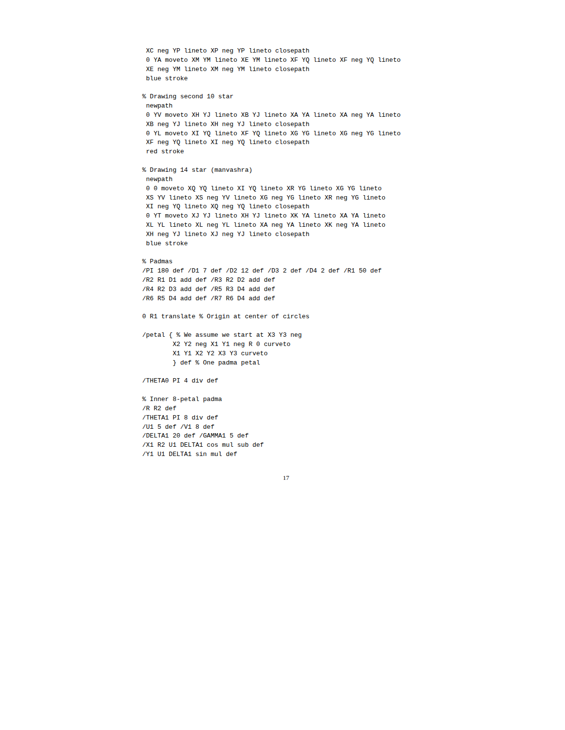XC neg YP lineto XP neg YP lineto closepath
 0 YA moveto XM YM lineto XE YM lineto XF YQ lineto XF neg YQ lineto
 XE neg YM lineto XM neg YM lineto closepath
 blue stroke

% Drawing second 10 star
 newpath
 0 YV moveto XH YJ lineto XB YJ lineto XA YA lineto XA neg YA lineto
 XB neg YJ lineto XH neg YJ lineto closepath
 0 YL moveto XI YQ lineto XF YQ lineto XG YG lineto XG neg YG lineto
 XF neg YQ lineto XI neg YQ lineto closepath
 red stroke

% Drawing 14 star (manvashra)
 newpath
 0 0 moveto XQ YQ lineto XI YQ lineto XR YG lineto XG YG lineto
 XS YV lineto XS neg YV lineto XG neg YG lineto XR neg YG lineto
 XI neg YQ lineto XQ neg YQ lineto closepath
 0 YT moveto XJ YJ lineto XH YJ lineto XK YA lineto XA YA lineto
 XL YL lineto XL neg YL lineto XA neg YA lineto XK neg YA lineto
 XH neg YJ lineto XJ neg YJ lineto closepath
 blue stroke

% Padmas
/PI 180 def /D1 7 def /D2 12 def /D3 2 def /D4 2 def /R1 50 def
/R2 R1 D1 add def /R3 R2 D2 add def
/R4 R2 D3 add def /R5 R3 D4 add def
/R6 R5 D4 add def /R7 R6 D4 add def

0 R1 translate % Origin at center of circles

/petal { % We assume we start at X3 Y3 neg
        X2 Y2 neg X1 Y1 neg R 0 curveto
        X1 Y1 X2 Y2 X3 Y3 curveto
        } def % One padma petal

/THETA0 PI 4 div def

% Inner 8-petal padma
/R R2 def
/THETA1 PI 8 div def
/U1 5 def /V1 8 def
/DELTA1 20 def /GAMMA1 5 def
/X1 R2 U1 DELTA1 cos mul sub def
/Y1 U1 DELTA1 sin mul def
17